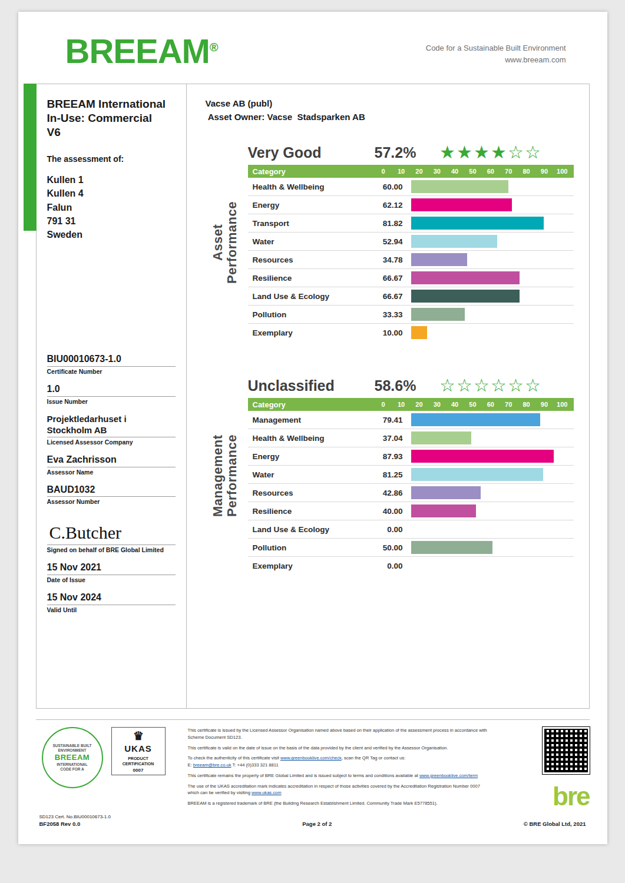BREEAM®
Code for a Sustainable Built Environment
www.breeam.com
BREEAM International
In-Use: Commercial
V6
The assessment of:
Kullen 1
Kullen 4
Falun
791 31
Sweden
BIU00010673-1.0
Certificate Number
1.0
Issue Number
Projektledarhuset i
Stockholm AB
Licensed Assessor Company
Eva Zachrisson
Assessor Name
BAUD1032
Assessor Number
C.Butcher
Signed on behalf of BRE Global Limited
15 Nov 2021
Date of Issue
15 Nov 2024
Valid Until
Vacse AB (publ)
Asset Owner: Vacse Stadsparken AB
Asset
Performance
Very Good
57.2%
★★★★☆☆
Category
010203040 5060708090100
Health & Wellbeing
60.00
Energy
62.12
Transport
81.82
Water
52.94
Resources
34.78
Resilience
66.67
Land Use & Ecology
66.67
Pollution
33.33
Exemplary
10.00
Management
Performance
Unclassified
58.6%
☆☆☆☆☆☆
Category
010203040 5060708090100
Management
79.41
Health & Wellbeing
37.04
Energy
87.93
Water
81.25
Resources
42.86
Resilience
40.00
Land Use & Ecology
0.00
Pollution
50.00
Exemplary
0.00
SUSTAINABLE BUILT ENVIRONMENT
BREEAM
INTERNATIONAL
CODE FOR A
♛
UKAS
PRODUCT
CERTIFICATION
0007
This certificate is issued by the Licensed Assessor Organisation named above based on their application of the assessment process in accordance with Scheme Document SD123.
This certificate is valid on the date of issue on the basis of the data provided by the client and verified by the Assessor Organisation.
To check the authenticity of this certificate visit www.greenbooklive.com/check, scan the QR Tag or contact us:
E: breeam@bre.co.uk T: +44 (0)333 321 8811
This certificate remains the property of BRE Global Limited and is issued subject to terms and conditions available at www.greenbooklive.com/term
The use of the UKAS accreditation mark indicates accreditation in respect of those activities covered by the Accreditation Registration Number 0007 which can be verified by visiting www.ukas.com
BREEAM is a registered trademark of BRE (the Building Research Establishment Limited. Community Trade Mark E5778551).
bre
SD123 Cert. No.BIU00010673-1.0
BF2058 Rev 0.0
Page 2 of 2
© BRE Global Ltd, 2021